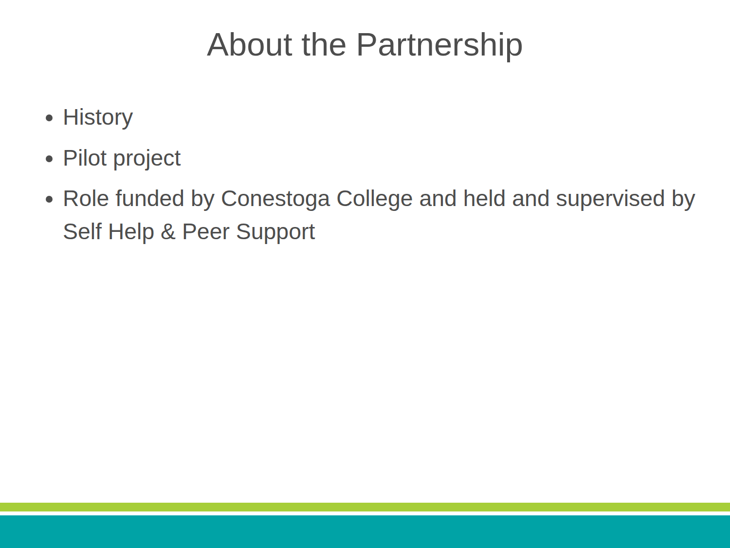About the Partnership
History
Pilot project
Role funded by Conestoga College and held and supervised by Self Help & Peer Support